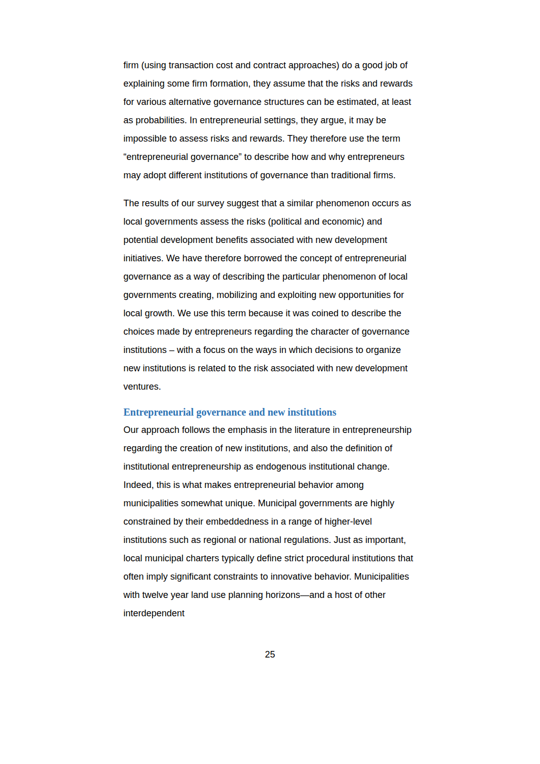firm (using transaction cost and contract approaches) do a good job of explaining some firm formation, they assume that the risks and rewards for various alternative governance structures can be estimated, at least as probabilities. In entrepreneurial settings, they argue, it may be impossible to assess risks and rewards. They therefore use the term “entrepreneurial governance” to describe how and why entrepreneurs may adopt different institutions of governance than traditional firms.
The results of our survey suggest that a similar phenomenon occurs as local governments assess the risks (political and economic) and potential development benefits associated with new development initiatives. We have therefore borrowed the concept of entrepreneurial governance as a way of describing the particular phenomenon of local governments creating, mobilizing and exploiting new opportunities for local growth. We use this term because it was coined to describe the choices made by entrepreneurs regarding the character of governance institutions – with a focus on the ways in which decisions to organize new institutions is related to the risk associated with new development ventures.
Entrepreneurial governance and new institutions
Our approach follows the emphasis in the literature in entrepreneurship regarding the creation of new institutions, and also the definition of institutional entrepreneurship as endogenous institutional change. Indeed, this is what makes entrepreneurial behavior among municipalities somewhat unique. Municipal governments are highly constrained by their embeddedness in a range of higher-level institutions such as regional or national regulations. Just as important, local municipal charters typically define strict procedural institutions that often imply significant constraints to innovative behavior. Municipalities with twelve year land use planning horizons—and a host of other interdependent
25